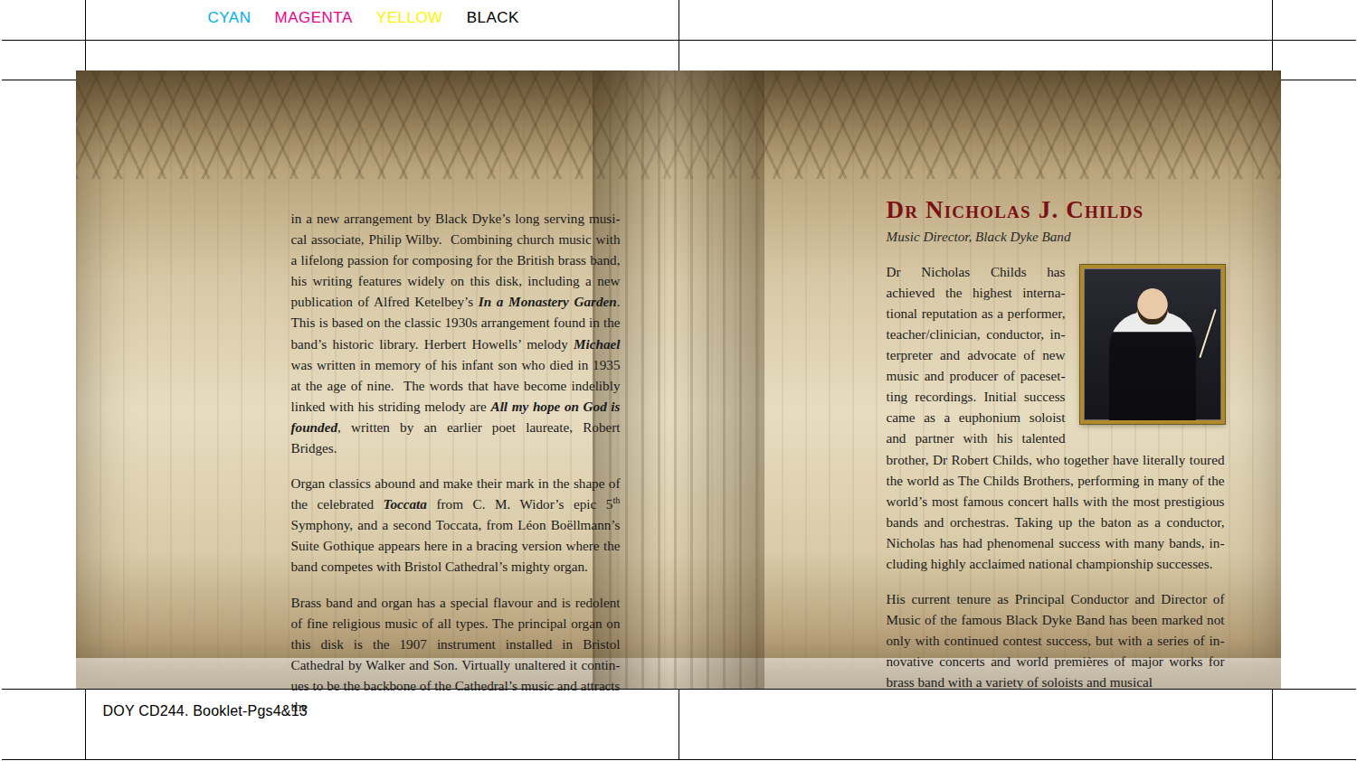CYAN MAGENTA YELLOW BLACK
in a new arrangement by Black Dyke’s long serving musical associate, Philip Wilby. Combining church music with a lifelong passion for composing for the British brass band, his writing features widely on this disk, including a new publication of Alfred Ketelbey’s In a Monastery Garden. This is based on the classic 1930s arrangement found in the band’s historic library. Herbert Howells’ melody Michael was written in memory of his infant son who died in 1935 at the age of nine. The words that have become indelibly linked with his striding melody are All my hope on God is founded, written by an earlier poet laureate, Robert Bridges.
Organ classics abound and make their mark in the shape of the celebrated Toccata from C. M. Widor’s epic 5th Symphony, and a second Toccata, from Léon Boëllmann’s Suite Gothique appears here in a bracing version where the band competes with Bristol Cathedral’s mighty organ.
Brass band and organ has a special flavour and is redolent of fine religious music of all types. The principal organ on this disk is the 1907 instrument installed in Bristol Cathedral by Walker and Son. Virtually unaltered it continues to be the backbone of the Cathedral’s music and attracts the
Dr Nicholas J. Childs
Music Director, Black Dyke Band
Dr Nicholas Childs has achieved the highest international reputation as a performer, teacher/clinician, conductor, interpreter and advocate of new music and producer of pacesetting recordings. Initial success came as a euphonium soloist and partner with his talented brother, Dr Robert Childs, who together have literally toured the world as The Childs Brothers, performing in many of the world’s most famous concert halls with the most prestigious bands and orchestras. Taking up the baton as a conductor, Nicholas has had phenomenal success with many bands, including highly acclaimed national championship successes.
His current tenure as Principal Conductor and Director of Music of the famous Black Dyke Band has been marked not only with continued contest success, but with a series of innovative concerts and world premières of major works for brass band with a variety of soloists and musical
DOY CD244. Booklet-Pgs4&13